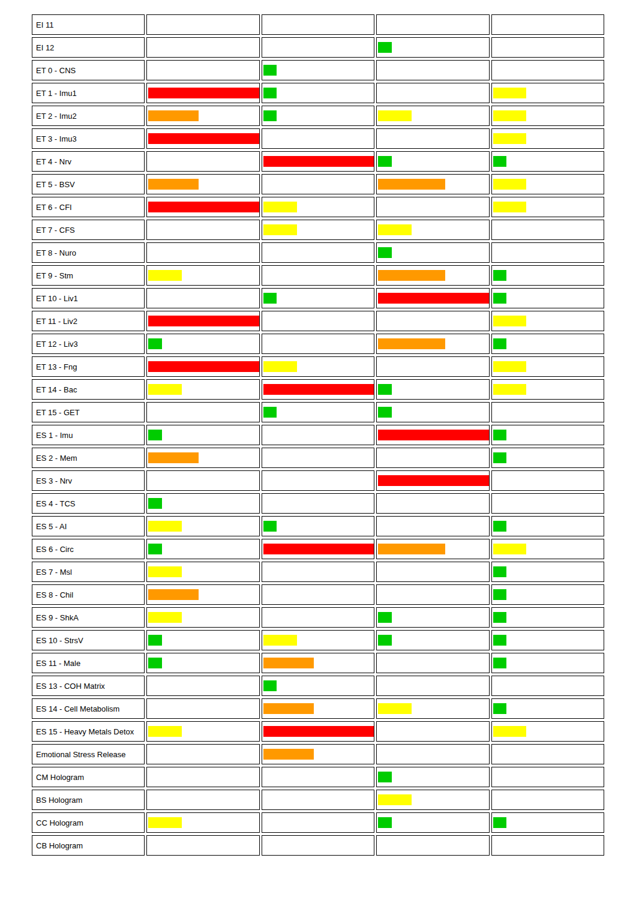| EI 11 | | | | |
| EI 12 | | | | |
| ET 0 - CNS | | | | |
| ET 1 - Imu1 | | | | |
| ET 2 - Imu2 | | | | |
| ET 3 - Imu3 | | | | |
| ET 4 - Nrv | | | | |
| ET 5 - BSV | | | | |
| ET 6 - CFI | | | | |
| ET 7 - CFS | | | | |
| ET 8 - Nuro | | | | |
| ET 9 - Stm | | | | |
| ET 10 - Liv1 | | | | |
| ET 11 - Liv2 | | | | |
| ET 12 - Liv3 | | | | |
| ET 13 - Fng | | | | |
| ET 14 - Bac | | | | |
| ET 15 - GET | | | | |
| ES 1 - Imu | | | | |
| ES 2 - Mem | | | | |
| ES 3 - Nrv | | | | |
| ES 4 - TCS | | | | |
| ES 5 - AI | | | | |
| ES 6 - Circ | | | | |
| ES 7 - Msl | | | | |
| ES 8 - Chil | | | | |
| ES 9 - ShkA | | | | |
| ES 10 - StrsV | | | | |
| ES 11 - Male | | | | |
| ES 13 - COH Matrix | | | | |
| ES 14 - Cell Metabolism | | | | |
| ES 15 - Heavy Metals Detox | | | | |
| Emotional Stress Release | | | | |
| CM Hologram | | | | |
| BS Hologram | | | | |
| CC Hologram | | | | |
| CB Hologram | | | | |